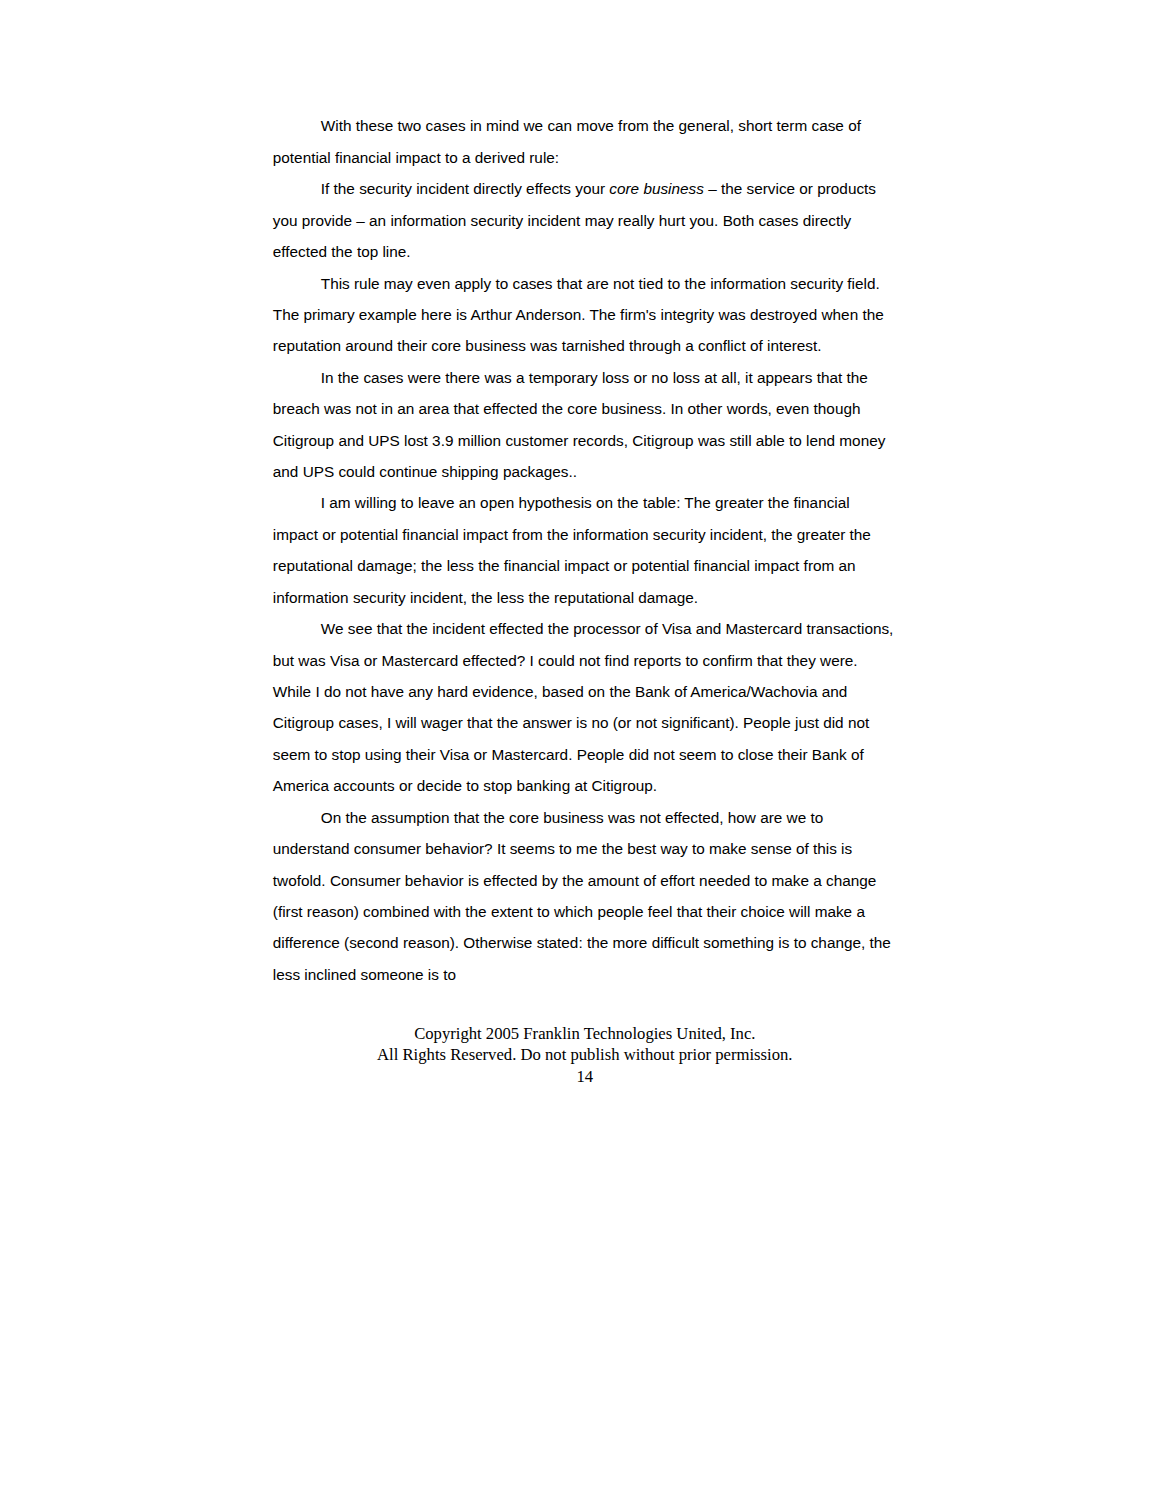With these two cases in mind we can move from the general, short term case of potential financial impact to a derived rule:
If the security incident directly effects your core business – the service or products you provide – an information security incident may really hurt you. Both cases directly effected the top line.
This rule may even apply to cases that are not tied to the information security field. The primary example here is Arthur Anderson. The firm's integrity was destroyed when the reputation around their core business was tarnished through a conflict of interest.
In the cases were there was a temporary loss or no loss at all, it appears that the breach was not in an area that effected the core business. In other words, even though Citigroup and UPS lost 3.9 million customer records, Citigroup was still able to lend money and UPS could continue shipping packages..
I am willing to leave an open hypothesis on the table: The greater the financial impact or potential financial impact from the information security incident, the greater the reputational damage; the less the financial impact or potential financial impact from an information security incident, the less the reputational damage.
We see that the incident effected the processor of Visa and Mastercard transactions, but was Visa or Mastercard effected? I could not find reports to confirm that they were. While I do not have any hard evidence, based on the Bank of America/Wachovia and Citigroup cases, I will wager that the answer is no (or not significant). People just did not seem to stop using their Visa or Mastercard. People did not seem to close their Bank of America accounts or decide to stop banking at Citigroup.
On the assumption that the core business was not effected, how are we to understand consumer behavior? It seems to me the best way to make sense of this is twofold. Consumer behavior is effected by the amount of effort needed to make a change (first reason) combined with the extent to which people feel that their choice will make a difference (second reason). Otherwise stated: the more difficult something is to change, the less inclined someone is to
Copyright 2005 Franklin Technologies United, Inc.
All Rights Reserved. Do not publish without prior permission.
14